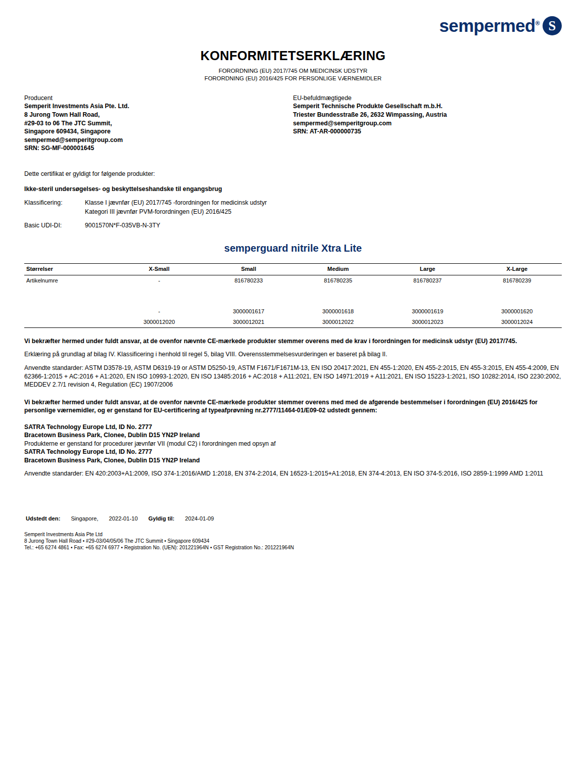sempermed®S
KONFORMITETSERKLÆRING
FORORDNING (EU) 2017/745 OM MEDICINSK UDSTYR
FORORDNING (EU) 2016/425 FOR PERSONLIGE VÆRNEMIDLER
| Producent | EU-befuldmægtigede |
| Semperit Investments Asia Pte. Ltd. 8 Jurong Town Hall Road, #29-03 to 06 The JTC Summit, Singapore 609434, Singapore sempermed@semperitgroup.com SRN: SG-MF-000001645 | Semperit Technische Produkte Gesellschaft m.b.H. Triester Bundesstraße 26, 2632 Wimpassing, Austria sempermed@semperitgroup.com SRN: AT-AR-000000735 |
Dette certifikat er gyldigt for følgende produkter:
Ikke-steril undersøgelses- og beskyttelseshandske til engangsbrug
| Klassificering: | Klasse I jævnfør (EU) 2017/745 -forordningen for medicinsk udstyr |
| | Kategori III jævnfør PVM-forordningen (EU) 2016/425 |
| Basic UDI-DI: | 9001570N*F-035VB-N-3TY |
semperguard nitrile Xtra Lite
| Størrelser | X-Small | Small | Medium | Large | X-Large |
| --- | --- | --- | --- | --- | --- |
| Artikelnumre | - | 816780233 | 816780235 | 816780237 | 816780239 |
| | - | 3000001617 | 3000001618 | 3000001619 | 3000001620 |
| | 3000012020 | 3000012021 | 3000012022 | 3000012023 | 3000012024 |
Vi bekræfter hermed under fuldt ansvar, at de ovenfor nævnte CE-mærkede produkter stemmer overens med de krav i forordningen for medicinsk udstyr (EU) 2017/745.
Erklæring på grundlag af bilag IV. Klassificering i henhold til regel 5, bilag VIII. Overensstemmelsesvurderingen er baseret på bilag II.
Anvendte standarder: ASTM D3578-19, ASTM D6319-19 or ASTM D5250-19, ASTM F1671/F1671M-13, EN ISO 20417:2021, EN 455-1:2020, EN 455-2:2015, EN 455-3:2015, EN 455-4:2009, EN 62366-1:2015 + AC:2016 + A1:2020, EN ISO 10993-1:2020, EN ISO 13485:2016 + AC:2018 + A11:2021, EN ISO 14971:2019 + A11:2021, EN ISO 15223-1:2021, ISO 10282:2014, ISO 2230:2002, MEDDEV 2.7/1 revision 4, Regulation (EC) 1907/2006
Vi bekræfter hermed under fuldt ansvar, at de ovenfor nævnte CE-mærkede produkter stemmer overens med med de afgørende bestemmelser i forordningen (EU) 2016/425 for personlige værnemidler, og er genstand for EU-certificering af typeafprøvning nr.2777/11464-01/E09-02 udstedt gennem:
SATRA Technology Europe Ltd, ID No. 2777
Bracetown Business Park, Clonee, Dublin D15 YN2P Ireland
Produkterne er genstand for procedurer jævnfør VII (modul C2) i forordningen med opsyn af
SATRA Technology Europe Ltd, ID No. 2777
Bracetown Business Park, Clonee, Dublin D15 YN2P Ireland
Anvendte standarder: EN 420:2003+A1:2009, ISO 374-1:2016/AMD 1:2018, EN 374-2:2014, EN 16523-1:2015+A1:2018, EN 374-4:2013, EN ISO 374-5:2016, ISO 2859-1:1999 AMD 1:2011
| Udstedt den: | Singapore, | 2022-01-10 | Gyldig til: | 2024-01-09 |
Semperit Investments Asia Pte Ltd
8 Jurong Town Hall Road • #29-03/04/05/06 The JTC Summit • Singapore 609434
Tel.: +65 6274 4861 • Fax: +65 6274 6977 • Registration No. (UEN): 201221964N • GST Registration No.: 201221964N